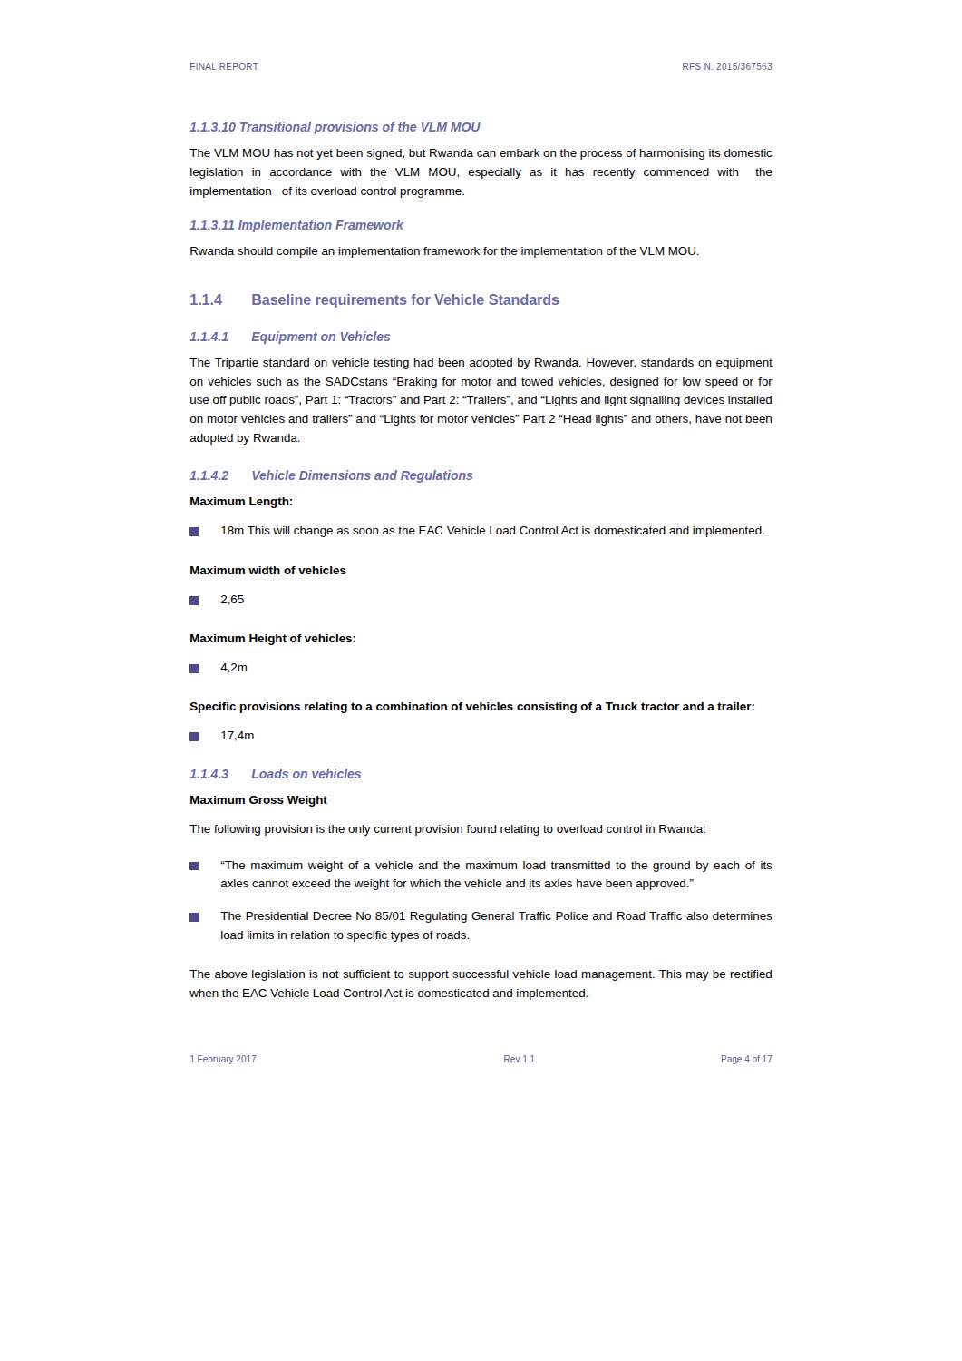FINAL REPORT RFS N. 2015/367563
1.1.3.10 Transitional provisions of the VLM MOU
The VLM MOU has not yet been signed, but Rwanda can embark on the process of harmonising its domestic legislation in accordance with the VLM MOU, especially as it has recently commenced with the implementation of its overload control programme.
1.1.3.11 Implementation Framework
Rwanda should compile an implementation framework for the implementation of the VLM MOU.
1.1.4 Baseline requirements for Vehicle Standards
1.1.4.1 Equipment on Vehicles
The Tripartie standard on vehicle testing had been adopted by Rwanda. However, standards on equipment on vehicles such as the SADCstans “Braking for motor and towed vehicles, designed for low speed or for use off public roads”, Part 1: “Tractors” and Part 2: “Trailers”, and “Lights and light signalling devices installed on motor vehicles and trailers” and “Lights for motor vehicles” Part 2 “Head lights” and others, have not been adopted by Rwanda.
1.1.4.2 Vehicle Dimensions and Regulations
Maximum Length:
18m This will change as soon as the EAC Vehicle Load Control Act is domesticated and implemented.
Maximum width of vehicles
2,65
Maximum Height of vehicles:
4,2m
Specific provisions relating to a combination of vehicles consisting of a Truck tractor and a trailer:
17,4m
1.1.4.3 Loads on vehicles
Maximum Gross Weight
The following provision is the only current provision found relating to overload control in Rwanda:
“The maximum weight of a vehicle and the maximum load transmitted to the ground by each of its axles cannot exceed the weight for which the vehicle and its axles have been approved.”
The Presidential Decree No 85/01 Regulating General Traffic Police and Road Traffic also determines load limits in relation to specific types of roads.
The above legislation is not sufficient to support successful vehicle load management. This may be rectified when the EAC Vehicle Load Control Act is domesticated and implemented.
1 February 2017 Rev 1.1 Page 4 of 17